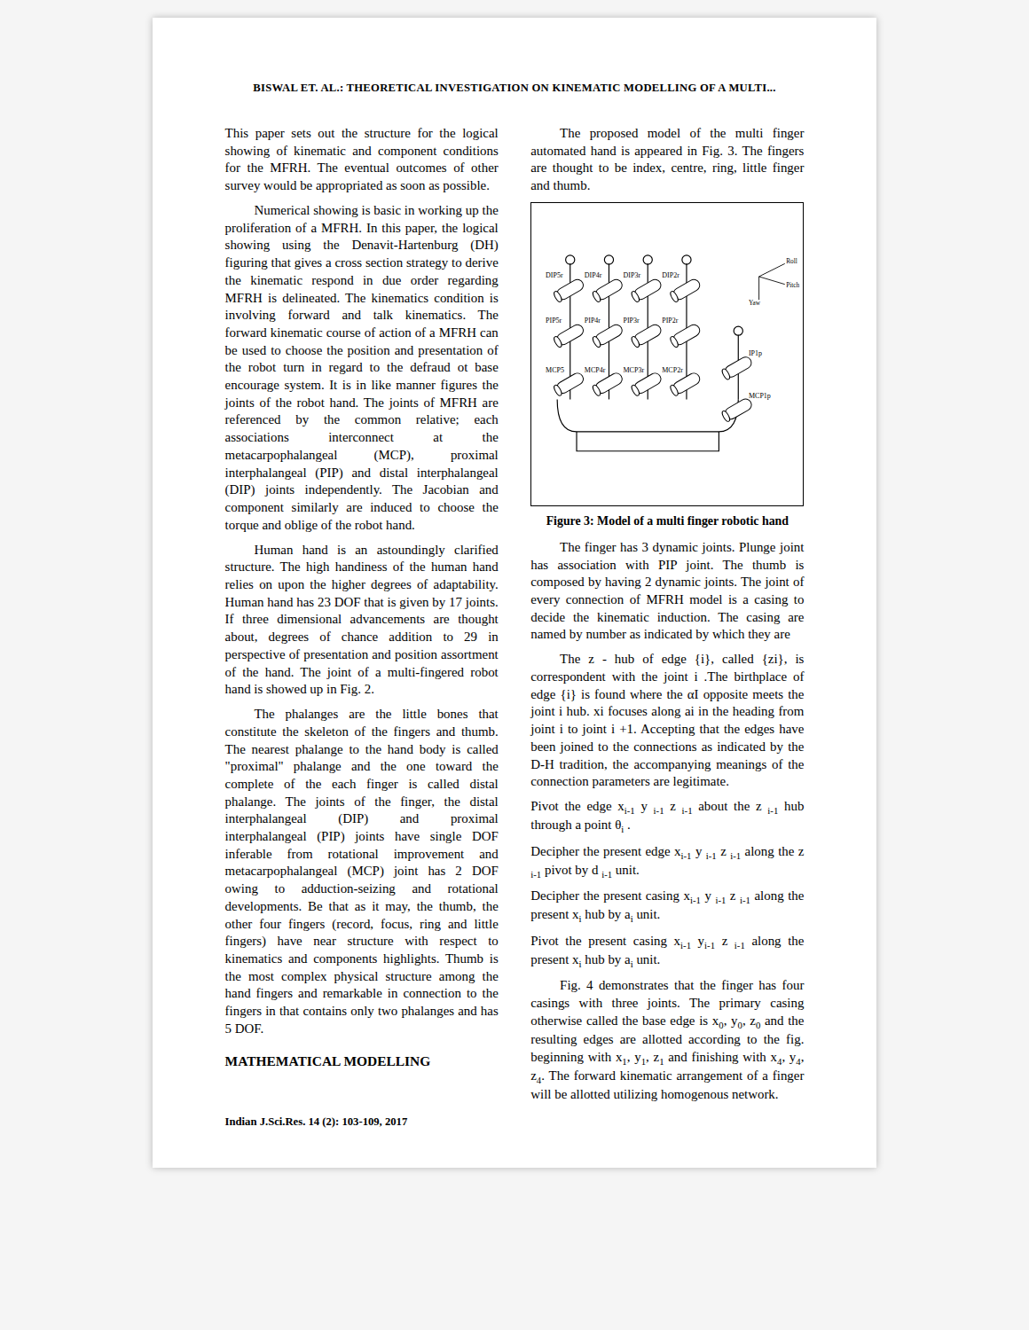BISWAL ET. AL.: THEORETICAL INVESTIGATION ON KINEMATIC MODELLING OF A MULTI...
This paper sets out the structure for the logical showing of kinematic and component conditions for the MFRH. The eventual outcomes of other survey would be appropriated as soon as possible.
Numerical showing is basic in working up the proliferation of a MFRH. In this paper, the logical showing using the Denavit-Hartenburg (DH) figuring that gives a cross section strategy to derive the kinematic respond in due order regarding MFRH is delineated. The kinematics condition is involving forward and talk kinematics. The forward kinematic course of action of a MFRH can be used to choose the position and presentation of the robot turn in regard to the defraud ot base encourage system. It is in like manner figures the joints of the robot hand. The joints of MFRH are referenced by the common relative; each associations interconnect at the metacarpophalangeal (MCP), proximal interphalangeal (PIP) and distal interphalangeal (DIP) joints independently. The Jacobian and component similarly are induced to choose the torque and oblige of the robot hand.
Human hand is an astoundingly clarified structure. The high handiness of the human hand relies on upon the higher degrees of adaptability. Human hand has 23 DOF that is given by 17 joints. If three dimensional advancements are thought about, degrees of chance addition to 29 in perspective of presentation and position assortment of the hand. The joint of a multi-fingered robot hand is showed up in Fig. 2.
The phalanges are the little bones that constitute the skeleton of the fingers and thumb. The nearest phalange to the hand body is called "proximal" phalange and the one toward the complete of the each finger is called distal phalange. The joints of the finger, the distal interphalangeal (DIP) and proximal interphalangeal (PIP) joints have single DOF inferable from rotational improvement and metacarpophalangeal (MCP) joint has 2 DOF owing to adduction-seizing and rotational developments. Be that as it may, the thumb, the other four fingers (record, focus, ring and little fingers) have near structure with respect to kinematics and components highlights. Thumb is the most complex physical structure among the hand fingers and remarkable in connection to the fingers in that contains only two phalanges and has 5 DOF.
MATHEMATICAL MODELLING
The proposed model of the multi finger automated hand is appeared in Fig. 3. The fingers are thought to be index, centre, ring, little finger and thumb.
DIP5r DIP4r DIP3r DIP2r PIP5r PIP4r PIP3r PIP2r MCP5 MCP4r MCP3r MCP2r IP1p MCP1p Roll Pitch Yaw
Figure 3: Model of a multi finger robotic hand
The finger has 3 dynamic joints. Plunge joint has association with PIP joint. The thumb is composed by having 2 dynamic joints. The joint of every connection of MFRH model is a casing to decide the kinematic induction. The casing are named by number as indicated by which they are
The z - hub of edge {i}, called {zi}, is correspondent with the joint i .The birthplace of edge {i} is found where the αI opposite meets the joint i hub. xi focuses along ai in the heading from joint i to joint i +1. Accepting that the edges have been joined to the connections as indicated by the D-H tradition, the accompanying meanings of the connection parameters are legitimate.
Pivot the edge xi-1 y i-1 z i-1 about the z i-1 hub through a point θi .
Decipher the present edge xi-1 y i-1 z i-1 along the z i-1 pivot by d i-1 unit.
Decipher the present casing xi-1 y i-1 z i-1 along the present xi hub by ai unit.
Pivot the present casing xi-1 yi-1 z i-1 along the present xi hub by ai unit.
Fig. 4 demonstrates that the finger has four casings with three joints. The primary casing otherwise called the base edge is x0, y0, z0 and the resulting edges are allotted according to the fig. beginning with x1, y1, z1 and finishing with x4, y4, z4. The forward kinematic arrangement of a finger will be allotted utilizing homogenous network.
Indian J.Sci.Res. 14 (2): 103-109, 2017